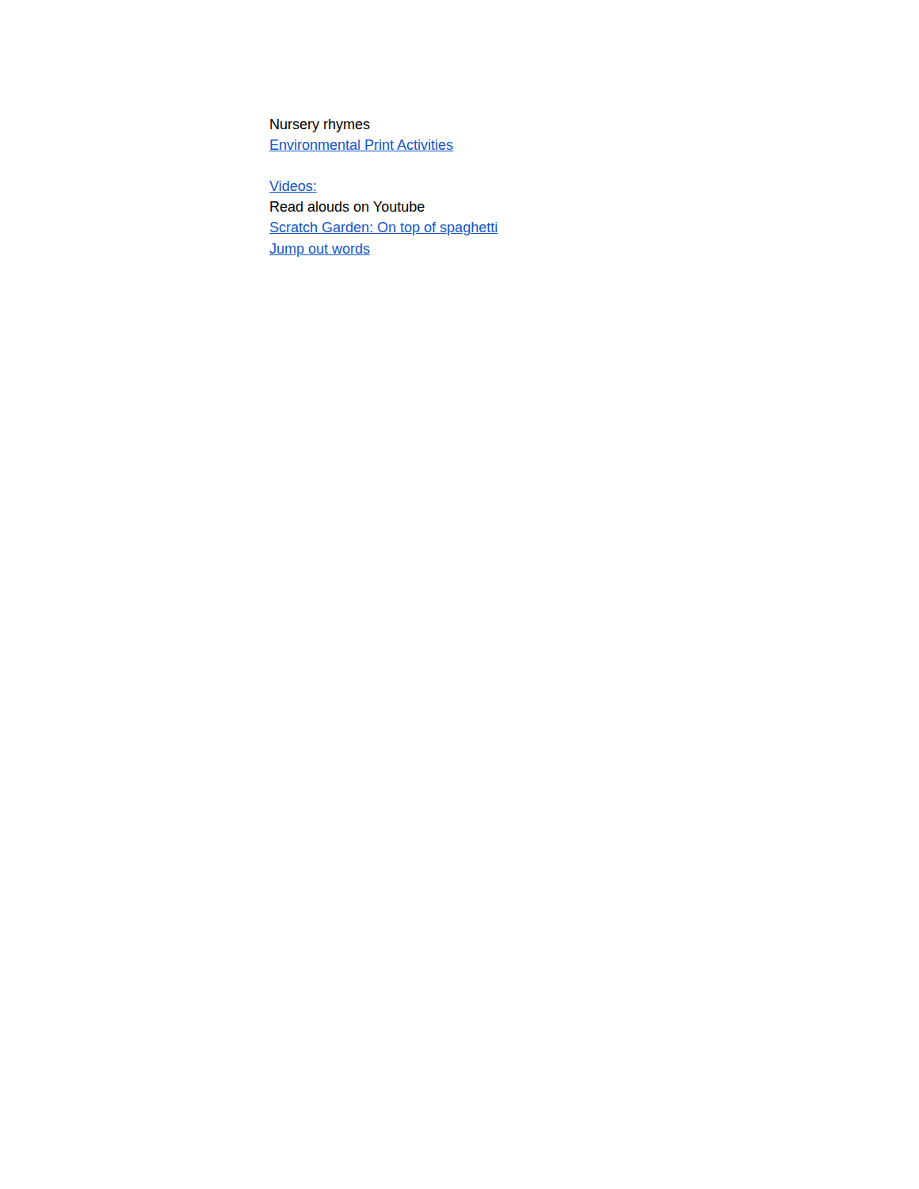Nursery rhymes
Environmental Print Activities
Videos:
Read alouds on Youtube
Scratch Garden: On top of spaghetti
Jump out words